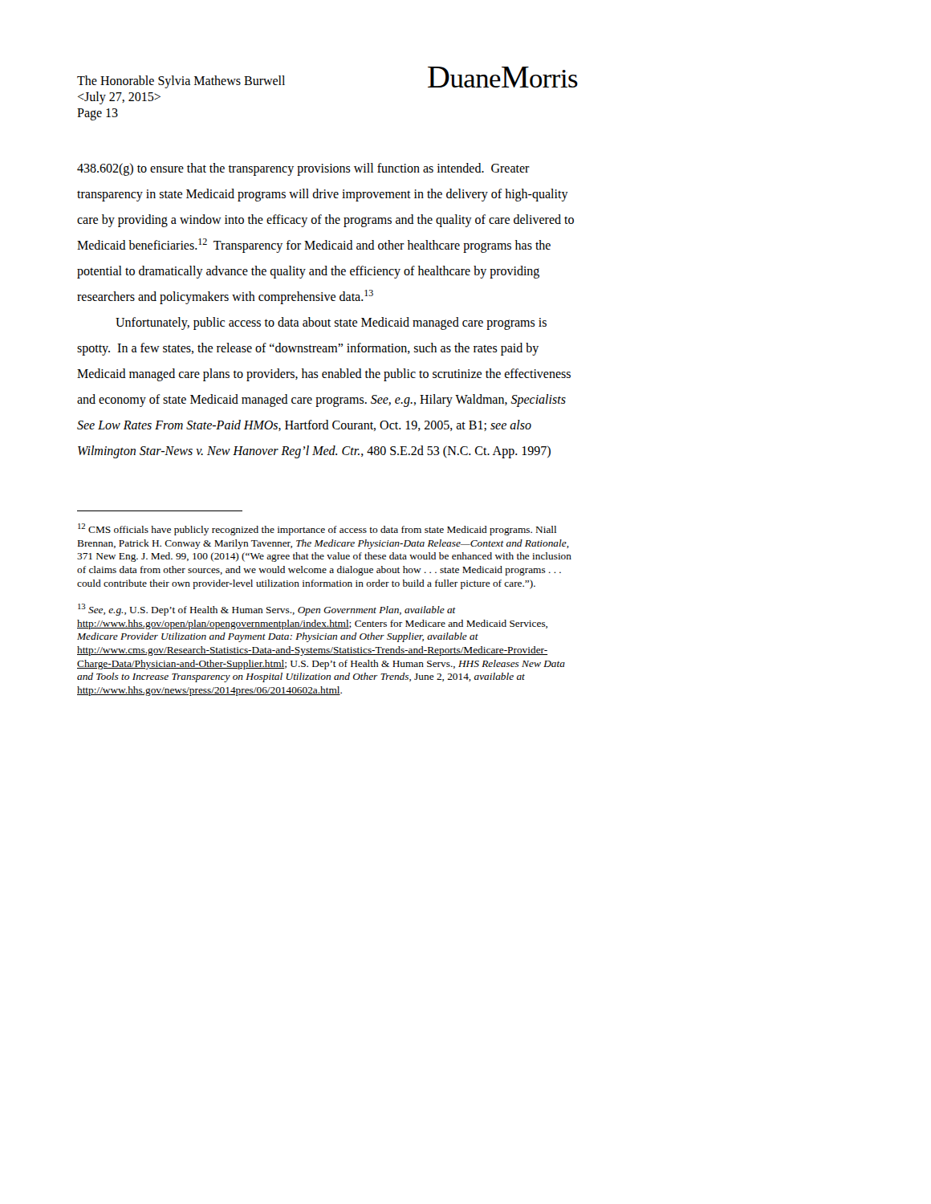DuaneMorris
The Honorable Sylvia Mathews Burwell
<July 27, 2015>
Page 13
438.602(g) to ensure that the transparency provisions will function as intended. Greater transparency in state Medicaid programs will drive improvement in the delivery of high-quality care by providing a window into the efficacy of the programs and the quality of care delivered to Medicaid beneficiaries.12 Transparency for Medicaid and other healthcare programs has the potential to dramatically advance the quality and the efficiency of healthcare by providing researchers and policymakers with comprehensive data.13
Unfortunately, public access to data about state Medicaid managed care programs is spotty. In a few states, the release of “downstream” information, such as the rates paid by Medicaid managed care plans to providers, has enabled the public to scrutinize the effectiveness and economy of state Medicaid managed care programs. See, e.g., Hilary Waldman, Specialists See Low Rates From State-Paid HMOs, Hartford Courant, Oct. 19, 2005, at B1; see also Wilmington Star-News v. New Hanover Reg’l Med. Ctr., 480 S.E.2d 53 (N.C. Ct. App. 1997)
12 CMS officials have publicly recognized the importance of access to data from state Medicaid programs. Niall Brennan, Patrick H. Conway & Marilyn Tavenner, The Medicare Physician-Data Release—Context and Rationale, 371 New Eng. J. Med. 99, 100 (2014) (“We agree that the value of these data would be enhanced with the inclusion of claims data from other sources, and we would welcome a dialogue about how . . . state Medicaid programs . . . could contribute their own provider-level utilization information in order to build a fuller picture of care.”).
13 See, e.g., U.S. Dep’t of Health & Human Servs., Open Government Plan, available at http://www.hhs.gov/open/plan/opengovernmentplan/index.html; Centers for Medicare and Medicaid Services, Medicare Provider Utilization and Payment Data: Physician and Other Supplier, available at http://www.cms.gov/Research-Statistics-Data-and-Systems/Statistics-Trends-and-Reports/Medicare-Provider-Charge-Data/Physician-and-Other-Supplier.html; U.S. Dep’t of Health & Human Servs., HHS Releases New Data and Tools to Increase Transparency on Hospital Utilization and Other Trends, June 2, 2014, available at http://www.hhs.gov/news/press/2014pres/06/20140602a.html.